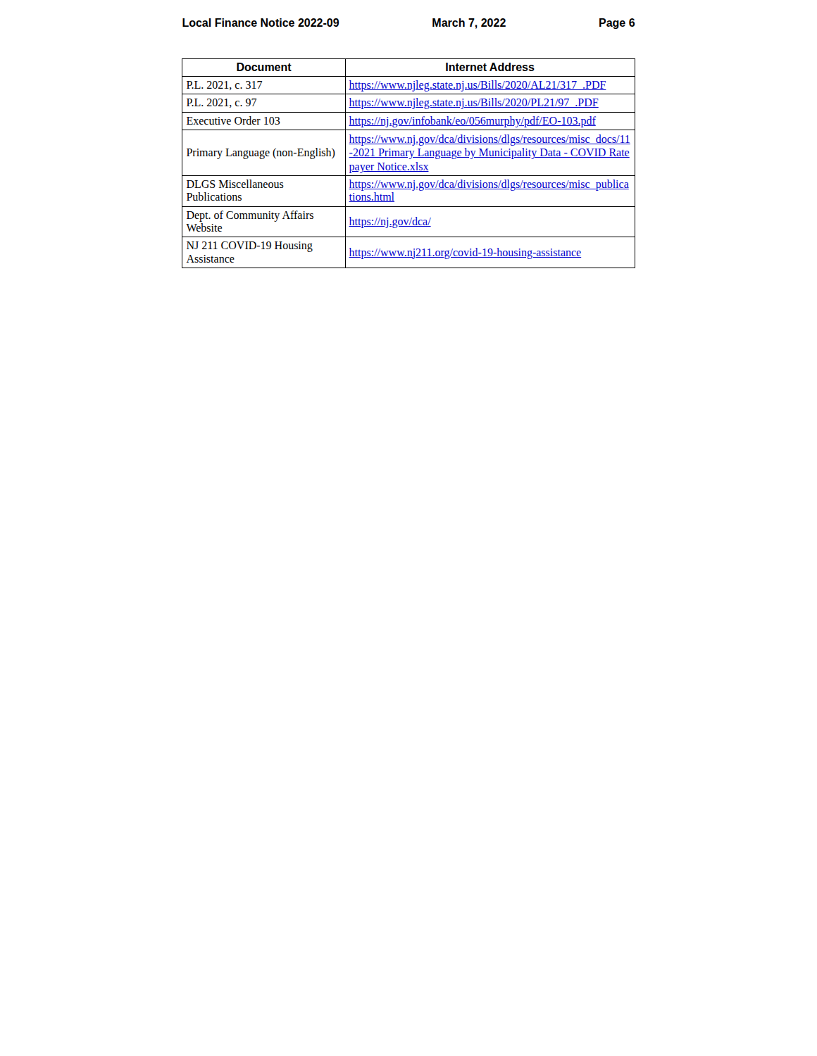Local Finance Notice 2022-09
March 7, 2022
Page 6
| Document | Internet Address |
| --- | --- |
| P.L. 2021, c. 317 | https://www.njleg.state.nj.us/Bills/2020/AL21/317_.PDF |
| P.L. 2021, c. 97 | https://www.njleg.state.nj.us/Bills/2020/PL21/97_.PDF |
| Executive Order 103 | https://nj.gov/infobank/eo/056murphy/pdf/EO-103.pdf |
| Primary Language (non-English) | https://www.nj.gov/dca/divisions/dlgs/resources/misc_docs/11-2021 Primary Language by Municipality Data - COVID Ratepayer Notice.xlsx |
| DLGS Miscellaneous Publications | https://www.nj.gov/dca/divisions/dlgs/resources/misc_publications.html |
| Dept. of Community Affairs Website | https://nj.gov/dca/ |
| NJ 211 COVID-19 Housing Assistance | https://www.nj211.org/covid-19-housing-assistance |